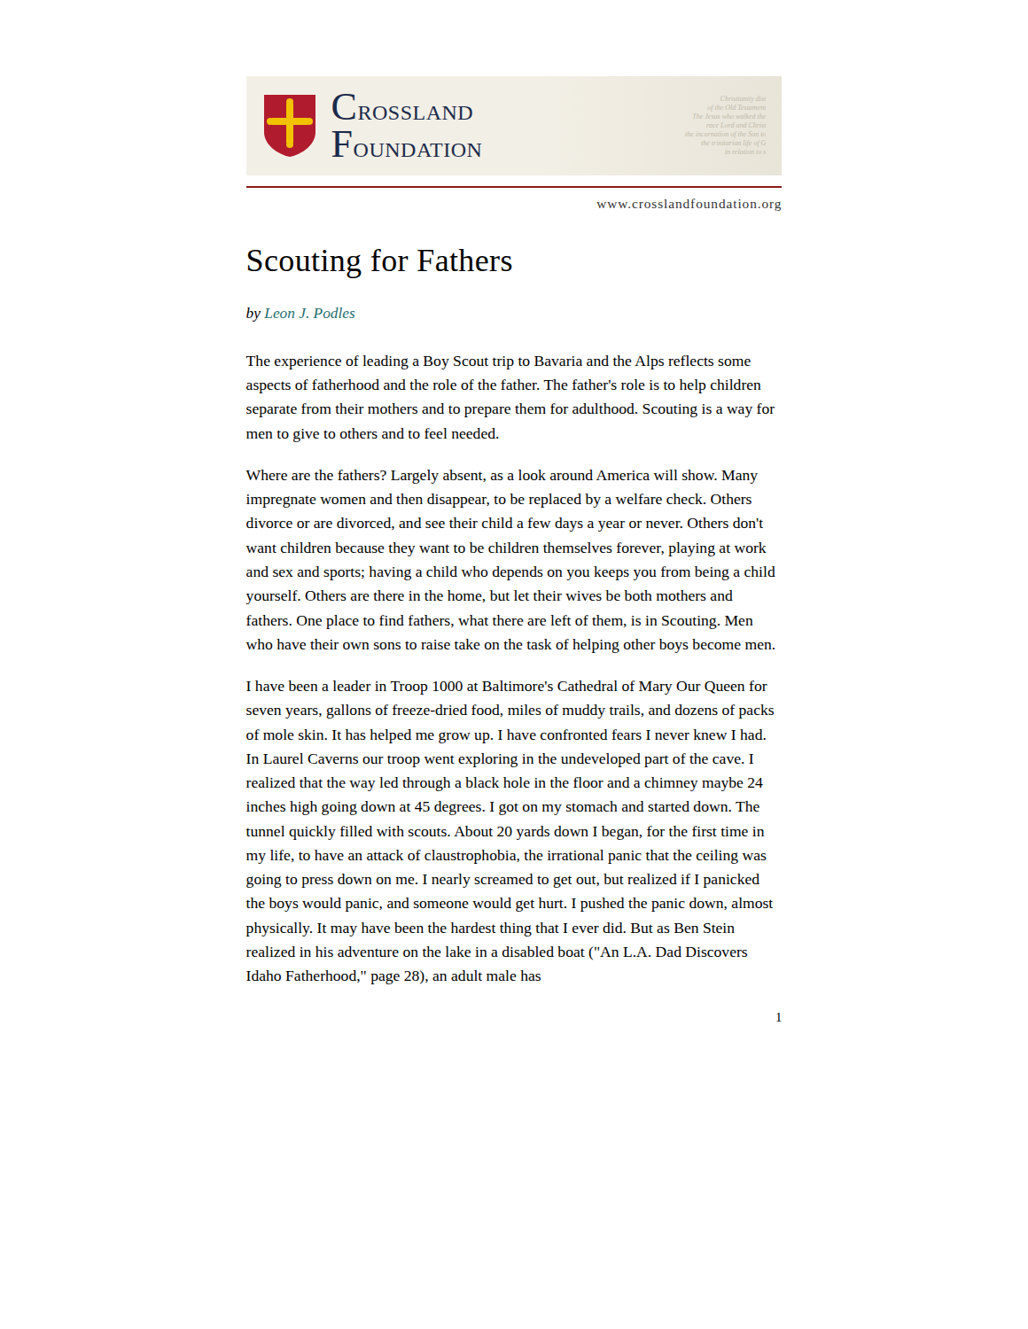Crossland Foundation
Christianity dist
of the Old Testament
The Jesus who walked the
race Lord and Christ
the incarnation of the Son to
the trinitarian life of G
in relation to s
www.crosslandfoundation.org
Scouting for Fathers
by Leon J. Podles
The experience of leading a Boy Scout trip to Bavaria and the Alps reflects some aspects of fatherhood and the role of the father. The father's role is to help children separate from their mothers and to prepare them for adulthood. Scouting is a way for men to give to others and to feel needed.
Where are the fathers? Largely absent, as a look around America will show. Many impregnate women and then disappear, to be replaced by a welfare check. Others divorce or are divorced, and see their child a few days a year or never. Others don't want children because they want to be children themselves forever, playing at work and sex and sports; having a child who depends on you keeps you from being a child yourself. Others are there in the home, but let their wives be both mothers and fathers. One place to find fathers, what there are left of them, is in Scouting. Men who have their own sons to raise take on the task of helping other boys become men.
I have been a leader in Troop 1000 at Baltimore's Cathedral of Mary Our Queen for seven years, gallons of freeze-dried food, miles of muddy trails, and dozens of packs of mole skin. It has helped me grow up. I have confronted fears I never knew I had. In Laurel Caverns our troop went exploring in the undeveloped part of the cave. I realized that the way led through a black hole in the floor and a chimney maybe 24 inches high going down at 45 degrees. I got on my stomach and started down. The tunnel quickly filled with scouts. About 20 yards down I began, for the first time in my life, to have an attack of claustrophobia, the irrational panic that the ceiling was going to press down on me. I nearly screamed to get out, but realized if I panicked the boys would panic, and someone would get hurt. I pushed the panic down, almost physically. It may have been the hardest thing that I ever did. But as Ben Stein realized in his adventure on the lake in a disabled boat ("An L.A. Dad Discovers Idaho Fatherhood," page 28), an adult male has
1